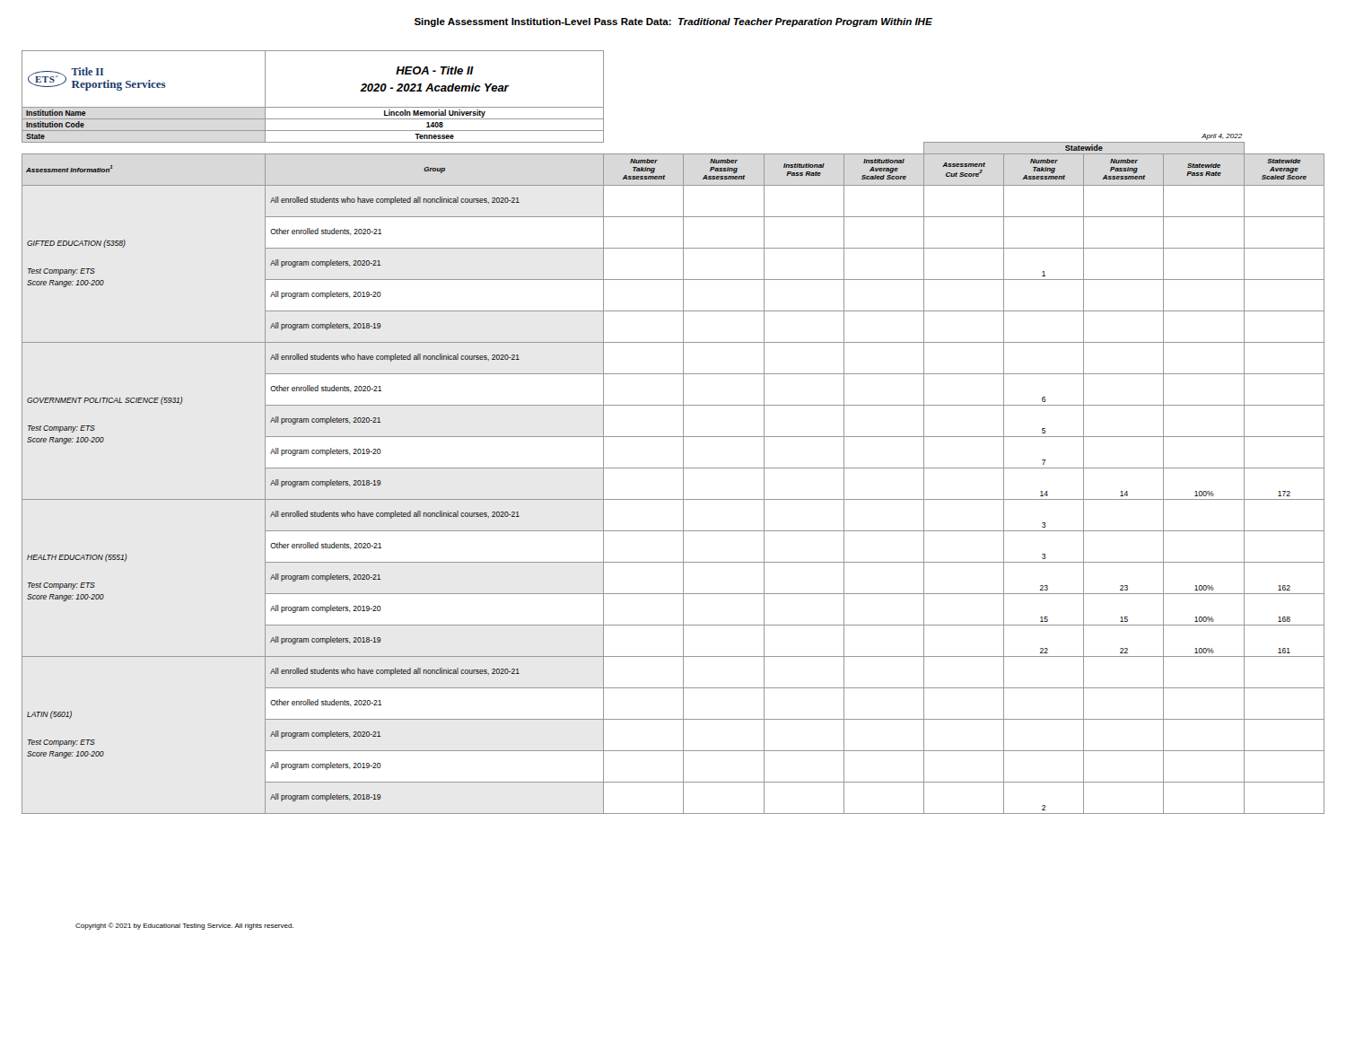Single Assessment Institution-Level Pass Rate Data: Traditional Teacher Preparation Program Within IHE
| ETS ® Title II Reporting Services | HEOA - Title II 2020 - 2021 Academic Year | |
| Institution Name | Lincoln Memorial University | |
| Institution Code | 1408 | |
| State | Tennessee | | April 4, 2022 |
| | | Statewide |
| Assessment Information 1 | Group | Number Taking Assessment | Number Passing Assessment | Institutional Pass Rate | Institutional Average Scaled Score | Assessment Cut Score 2 | Number Taking Assessment | Number Passing Assessment | Statewide Pass Rate | Statewide Average Scaled Score |
| GIFTED EDUCATION (5358) Test Company: ETS Score Range: 100-200 | All enrolled students who have completed all nonclinical courses, 2020-21 | | | | | | | | | |
| Other enrolled students, 2020-21 | | | | | | | | | |
| All program completers, 2020-21 | | | | | | 1 | | | |
| All program completers, 2019-20 | | | | | | | | | |
| All program completers, 2018-19 | | | | | | | | | |
| GOVERNMENT POLITICAL SCIENCE (5931) Test Company: ETS Score Range: 100-200 | All enrolled students who have completed all nonclinical courses, 2020-21 | | | | | | | | | |
| Other enrolled students, 2020-21 | | | | | | 6 | | | |
| All program completers, 2020-21 | | | | | | 5 | | | |
| All program completers, 2019-20 | | | | | | 7 | | | |
| All program completers, 2018-19 | | | | | | 14 | 14 | 100% | 172 |
| HEALTH EDUCATION (5551) Test Company: ETS Score Range: 100-200 | All enrolled students who have completed all nonclinical courses, 2020-21 | | | | | | 3 | | | |
| Other enrolled students, 2020-21 | | | | | | 3 | | | |
| All program completers, 2020-21 | | | | | | 23 | 23 | 100% | 162 |
| All program completers, 2019-20 | | | | | | 15 | 15 | 100% | 168 |
| All program completers, 2018-19 | | | | | | 22 | 22 | 100% | 161 |
| LATIN (5601) Test Company: ETS Score Range: 100-200 | All enrolled students who have completed all nonclinical courses, 2020-21 | | | | | | | | | |
| Other enrolled students, 2020-21 | | | | | | | | | |
| All program completers, 2020-21 | | | | | | | | | |
| All program completers, 2019-20 | | | | | | | | | |
| All program completers, 2018-19 | | | | | | 2 | | | |
Copyright © 2021 by Educational Testing Service. All rights reserved.